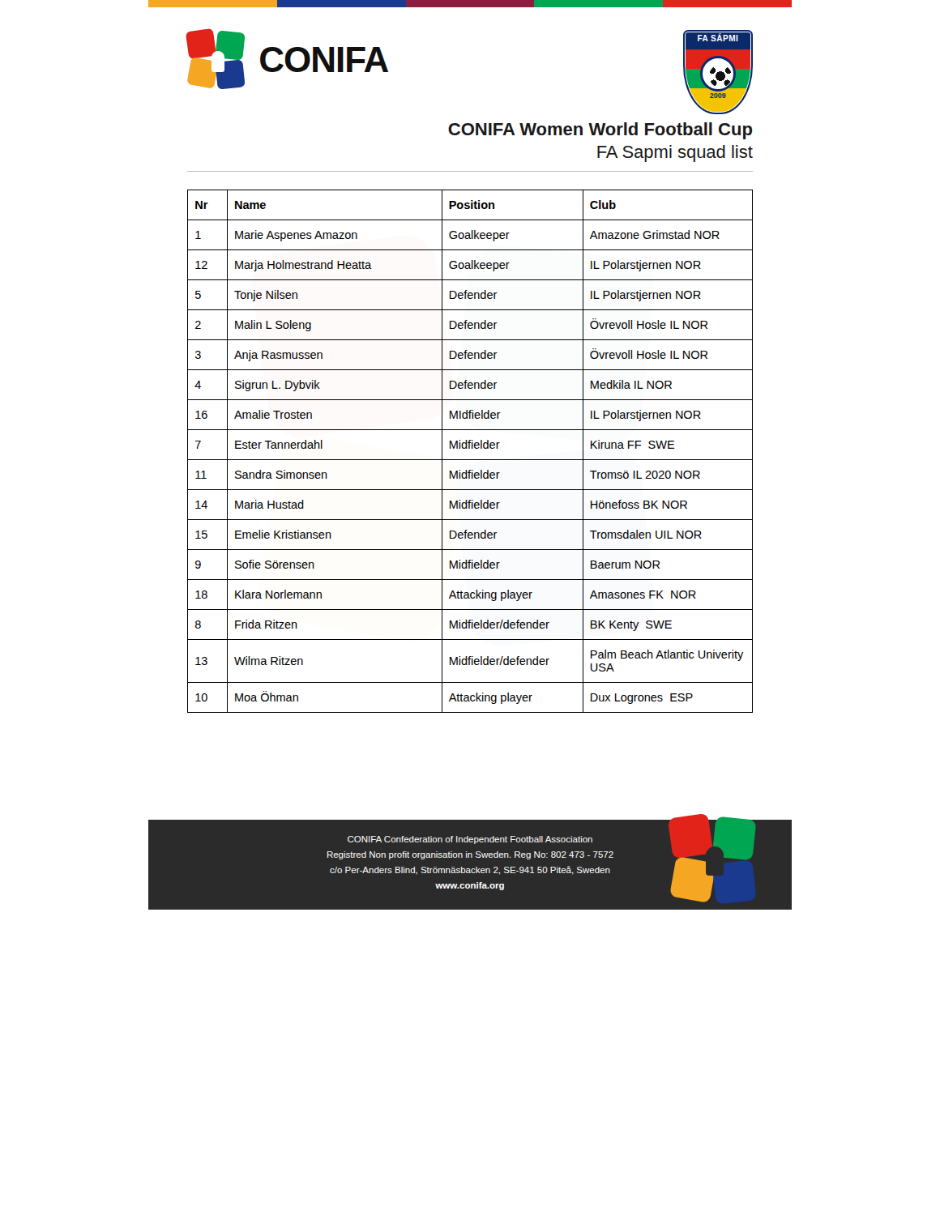CONIFA
FA SÁPMI
2009
CONIFA Women World Football Cup
FA Sapmi squad list
| Nr | Name | Position | Club |
| --- | --- | --- | --- |
| 1 | Marie Aspenes Amazon | Goalkeeper | Amazone Grimstad NOR |
| 12 | Marja Holmestrand Heatta | Goalkeeper | IL Polarstjernen NOR |
| 5 | Tonje Nilsen | Defender | IL Polarstjernen NOR |
| 2 | Malin L Soleng | Defender | Övrevoll Hosle IL NOR |
| 3 | Anja Rasmussen | Defender | Övrevoll Hosle IL NOR |
| 4 | Sigrun L. Dybvik | Defender | Medkila IL NOR |
| 16 | Amalie Trosten | MIdfielder | IL Polarstjernen NOR |
| 7 | Ester Tannerdahl | Midfielder | Kiruna FF SWE |
| 11 | Sandra Simonsen | Midfielder | Tromsö IL 2020 NOR |
| 14 | Maria Hustad | Midfielder | Hönefoss BK NOR |
| 15 | Emelie Kristiansen | Defender | Tromsdalen UIL NOR |
| 9 | Sofie Sörensen | Midfielder | Baerum NOR |
| 18 | Klara Norlemann | Attacking player | Amasones FK NOR |
| 8 | Frida Ritzen | Midfielder/defender | BK Kenty SWE |
| 13 | Wilma Ritzen | Midfielder/defender | Palm Beach Atlantic Univerity USA |
| 10 | Moa Öhman | Attacking player | Dux Logrones ESP |
CONIFA Confederation of Independent Football Association
Registred Non profit organisation in Sweden. Reg No: 802 473 - 7572
c/o Per-Anders Blind, Strömnäsbacken 2, SE-941 50 Piteå, Sweden
www.conifa.org